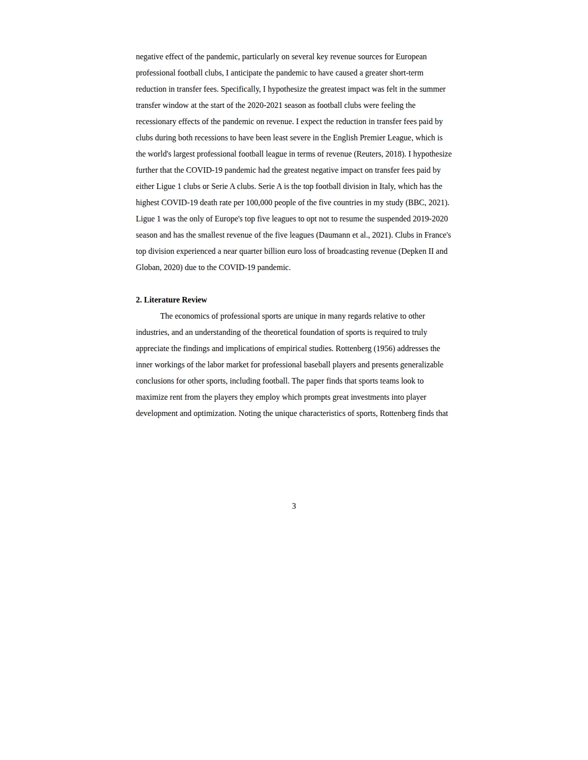negative effect of the pandemic, particularly on several key revenue sources for European professional football clubs, I anticipate the pandemic to have caused a greater short-term reduction in transfer fees. Specifically, I hypothesize the greatest impact was felt in the summer transfer window at the start of the 2020-2021 season as football clubs were feeling the recessionary effects of the pandemic on revenue. I expect the reduction in transfer fees paid by clubs during both recessions to have been least severe in the English Premier League, which is the world's largest professional football league in terms of revenue (Reuters, 2018). I hypothesize further that the COVID-19 pandemic had the greatest negative impact on transfer fees paid by either Ligue 1 clubs or Serie A clubs. Serie A is the top football division in Italy, which has the highest COVID-19 death rate per 100,000 people of the five countries in my study (BBC, 2021). Ligue 1 was the only of Europe's top five leagues to opt not to resume the suspended 2019-2020 season and has the smallest revenue of the five leagues (Daumann et al., 2021). Clubs in France's top division experienced a near quarter billion euro loss of broadcasting revenue (Depken II and Globan, 2020) due to the COVID-19 pandemic.
2. Literature Review
The economics of professional sports are unique in many regards relative to other industries, and an understanding of the theoretical foundation of sports is required to truly appreciate the findings and implications of empirical studies. Rottenberg (1956) addresses the inner workings of the labor market for professional baseball players and presents generalizable conclusions for other sports, including football. The paper finds that sports teams look to maximize rent from the players they employ which prompts great investments into player development and optimization. Noting the unique characteristics of sports, Rottenberg finds that
3